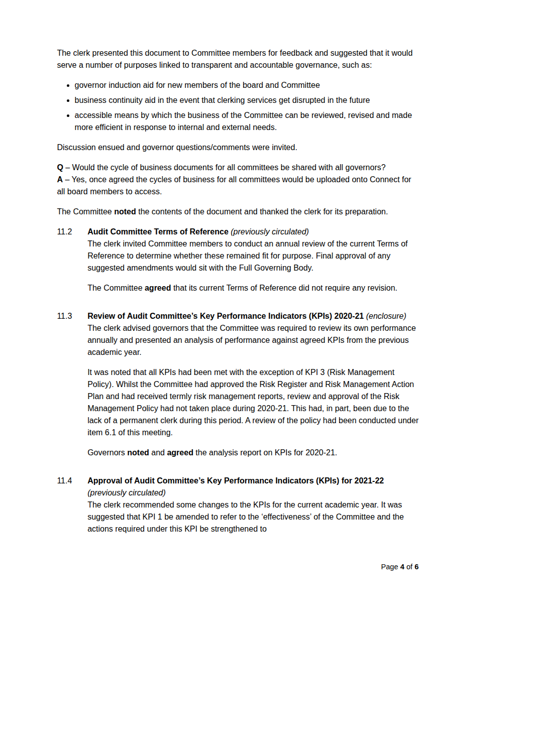The clerk presented this document to Committee members for feedback and suggested that it would serve a number of purposes linked to transparent and accountable governance, such as:
governor induction aid for new members of the board and Committee
business continuity aid in the event that clerking services get disrupted in the future
accessible means by which the business of the Committee can be reviewed, revised and made more efficient in response to internal and external needs.
Discussion ensued and governor questions/comments were invited.
Q – Would the cycle of business documents for all committees be shared with all governors?
A – Yes, once agreed the cycles of business for all committees would be uploaded onto Connect for all board members to access.
The Committee noted the contents of the document and thanked the clerk for its preparation.
11.2
Audit Committee Terms of Reference (previously circulated)
The clerk invited Committee members to conduct an annual review of the current Terms of Reference to determine whether these remained fit for purpose. Final approval of any suggested amendments would sit with the Full Governing Body.
The Committee agreed that its current Terms of Reference did not require any revision.
11.3
Review of Audit Committee’s Key Performance Indicators (KPIs) 2020-21 (enclosure)
The clerk advised governors that the Committee was required to review its own performance annually and presented an analysis of performance against agreed KPIs from the previous academic year.
It was noted that all KPIs had been met with the exception of KPI 3 (Risk Management Policy). Whilst the Committee had approved the Risk Register and Risk Management Action Plan and had received termly risk management reports, review and approval of the Risk Management Policy had not taken place during 2020-21. This had, in part, been due to the lack of a permanent clerk during this period. A review of the policy had been conducted under item 6.1 of this meeting.
Governors noted and agreed the analysis report on KPIs for 2020-21.
11.4
Approval of Audit Committee’s Key Performance Indicators (KPIs) for 2021-22 (previously circulated)
The clerk recommended some changes to the KPIs for the current academic year. It was suggested that KPI 1 be amended to refer to the ‘effectiveness’ of the Committee and the actions required under this KPI be strengthened to
Page 4 of 6